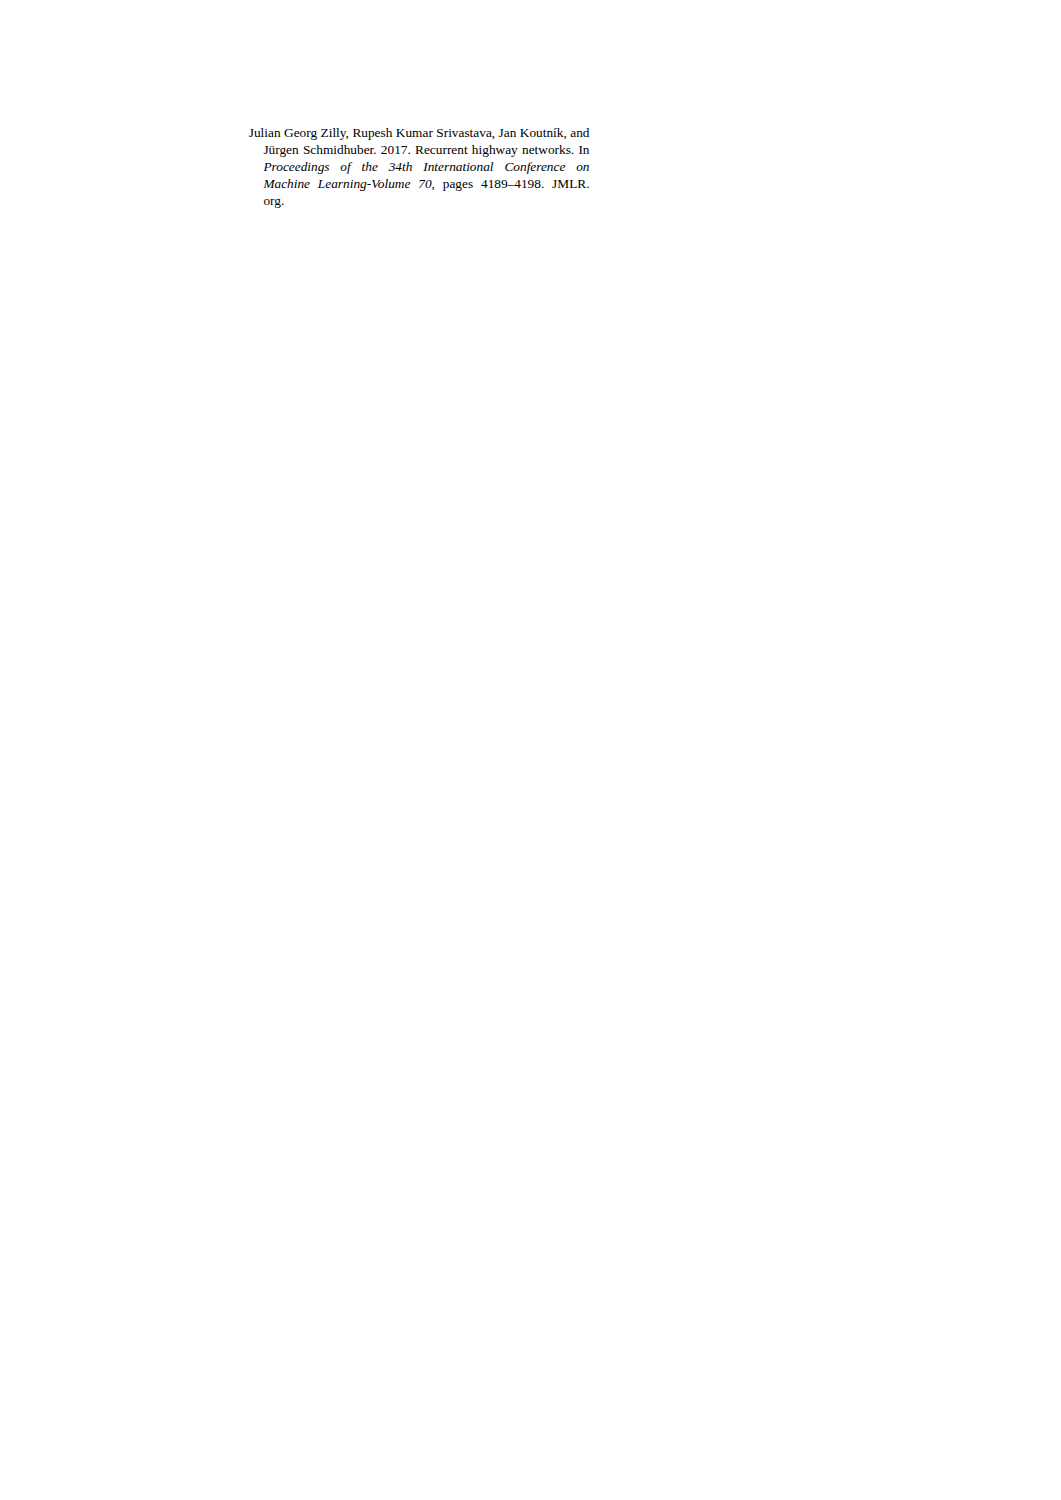Julian Georg Zilly, Rupesh Kumar Srivastava, Jan Koutník, and Jürgen Schmidhuber. 2017. Recurrent highway networks. In Proceedings of the 34th International Conference on Machine Learning-Volume 70, pages 4189–4198. JMLR. org.